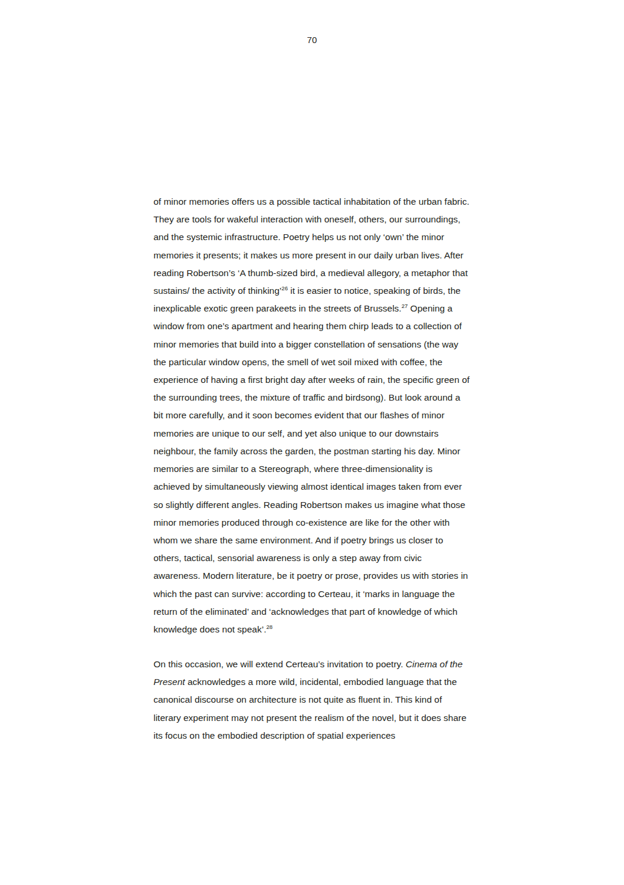70
of minor memories offers us a possible tactical inhabitation of the urban fabric. They are tools for wakeful interaction with oneself, others, our sur­roundings, and the systemic infrastructure. Poetry helps us not only ‘own’ the minor memories it presents; it makes us more present in our daily urban lives. After reading Robertson’s ‘A thumb-sized bird, a medieval allegory, a metaphor that sustains/ the activity of thinking’26 it is easier to notice, speaking of birds, the inexplicable exotic green parakeets in the streets of Brussels.27 Opening a window from one’s apartment and hearing them chirp leads to a collection of minor memories that build into a bigger constel­lation of sensations (the way the particular window opens, the smell of wet soil mixed with coffee, the experience of having a first bright day after weeks of rain, the specific green of the surrounding trees, the mixture of traffic and birdsong). But look around a bit more carefully, and it soon becomes evident that our flashes of minor memories are unique to our self, and yet also unique to our downstairs neighbour, the family across the garden, the postman starting his day. Minor memories are similar to a Stereograph, where three-dimensionality is achieved by simultaneously viewing almost identical images taken from ever so slightly different angles. Reading Robertson makes us imagine what those minor memories pro­duced through co-existence are like for the other with whom we share the same environment. And if poetry brings us closer to others, tactical, senso­rial awareness is only a step away from civic awareness. Modern literature, be it poetry or prose, provides us with stories in which the past can survive: according to Certeau, it ‘marks in language the return of the eliminated’ and ‘acknowledges that part of knowledge of which knowledge does not speak’.28
On this occasion, we will extend Certeau’s invitation to poetry. Cinema of the Present acknowledges a more wild, incidental, embodied language that the canonical discourse on architecture is not quite as fluent in. This kind of literary experiment may not present the realism of the novel, but it does share its focus on the embodied description of spatial experiences